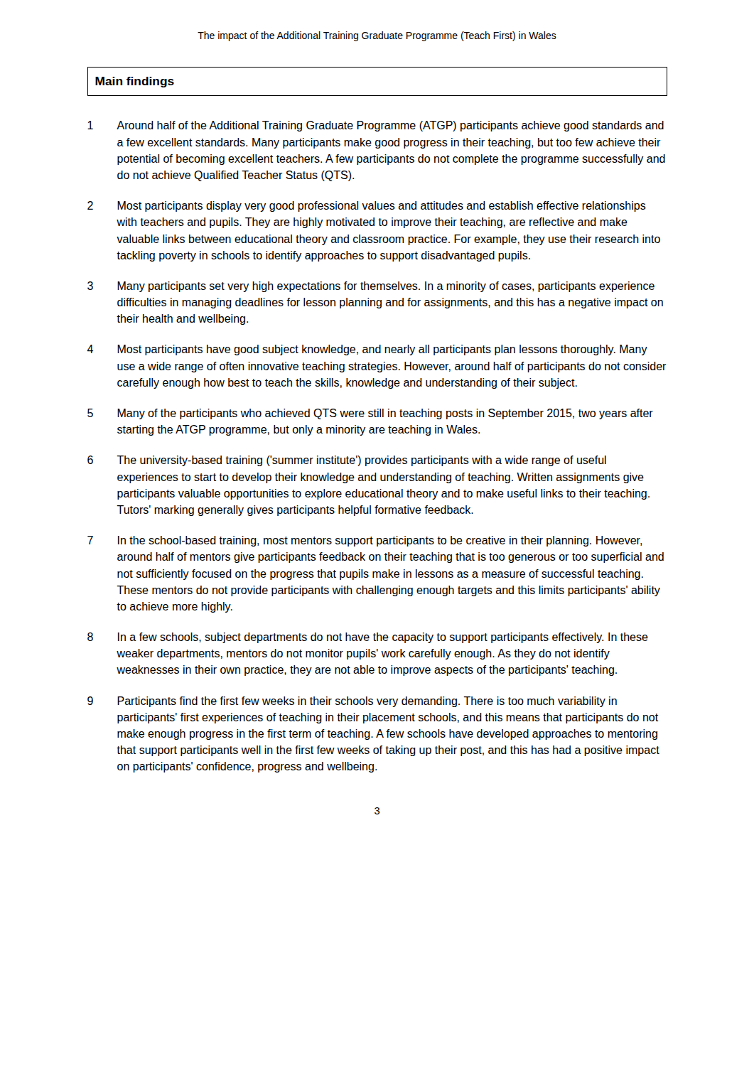The impact of the Additional Training Graduate Programme (Teach First) in Wales
Main findings
Around half of the Additional Training Graduate Programme (ATGP) participants achieve good standards and a few excellent standards. Many participants make good progress in their teaching, but too few achieve their potential of becoming excellent teachers. A few participants do not complete the programme successfully and do not achieve Qualified Teacher Status (QTS).
Most participants display very good professional values and attitudes and establish effective relationships with teachers and pupils. They are highly motivated to improve their teaching, are reflective and make valuable links between educational theory and classroom practice. For example, they use their research into tackling poverty in schools to identify approaches to support disadvantaged pupils.
Many participants set very high expectations for themselves. In a minority of cases, participants experience difficulties in managing deadlines for lesson planning and for assignments, and this has a negative impact on their health and wellbeing.
Most participants have good subject knowledge, and nearly all participants plan lessons thoroughly. Many use a wide range of often innovative teaching strategies. However, around half of participants do not consider carefully enough how best to teach the skills, knowledge and understanding of their subject.
Many of the participants who achieved QTS were still in teaching posts in September 2015, two years after starting the ATGP programme, but only a minority are teaching in Wales.
The university-based training ('summer institute') provides participants with a wide range of useful experiences to start to develop their knowledge and understanding of teaching. Written assignments give participants valuable opportunities to explore educational theory and to make useful links to their teaching. Tutors' marking generally gives participants helpful formative feedback.
In the school-based training, most mentors support participants to be creative in their planning. However, around half of mentors give participants feedback on their teaching that is too generous or too superficial and not sufficiently focused on the progress that pupils make in lessons as a measure of successful teaching. These mentors do not provide participants with challenging enough targets and this limits participants' ability to achieve more highly.
In a few schools, subject departments do not have the capacity to support participants effectively. In these weaker departments, mentors do not monitor pupils' work carefully enough. As they do not identify weaknesses in their own practice, they are not able to improve aspects of the participants' teaching.
Participants find the first few weeks in their schools very demanding. There is too much variability in participants' first experiences of teaching in their placement schools, and this means that participants do not make enough progress in the first term of teaching. A few schools have developed approaches to mentoring that support participants well in the first few weeks of taking up their post, and this has had a positive impact on participants' confidence, progress and wellbeing.
3